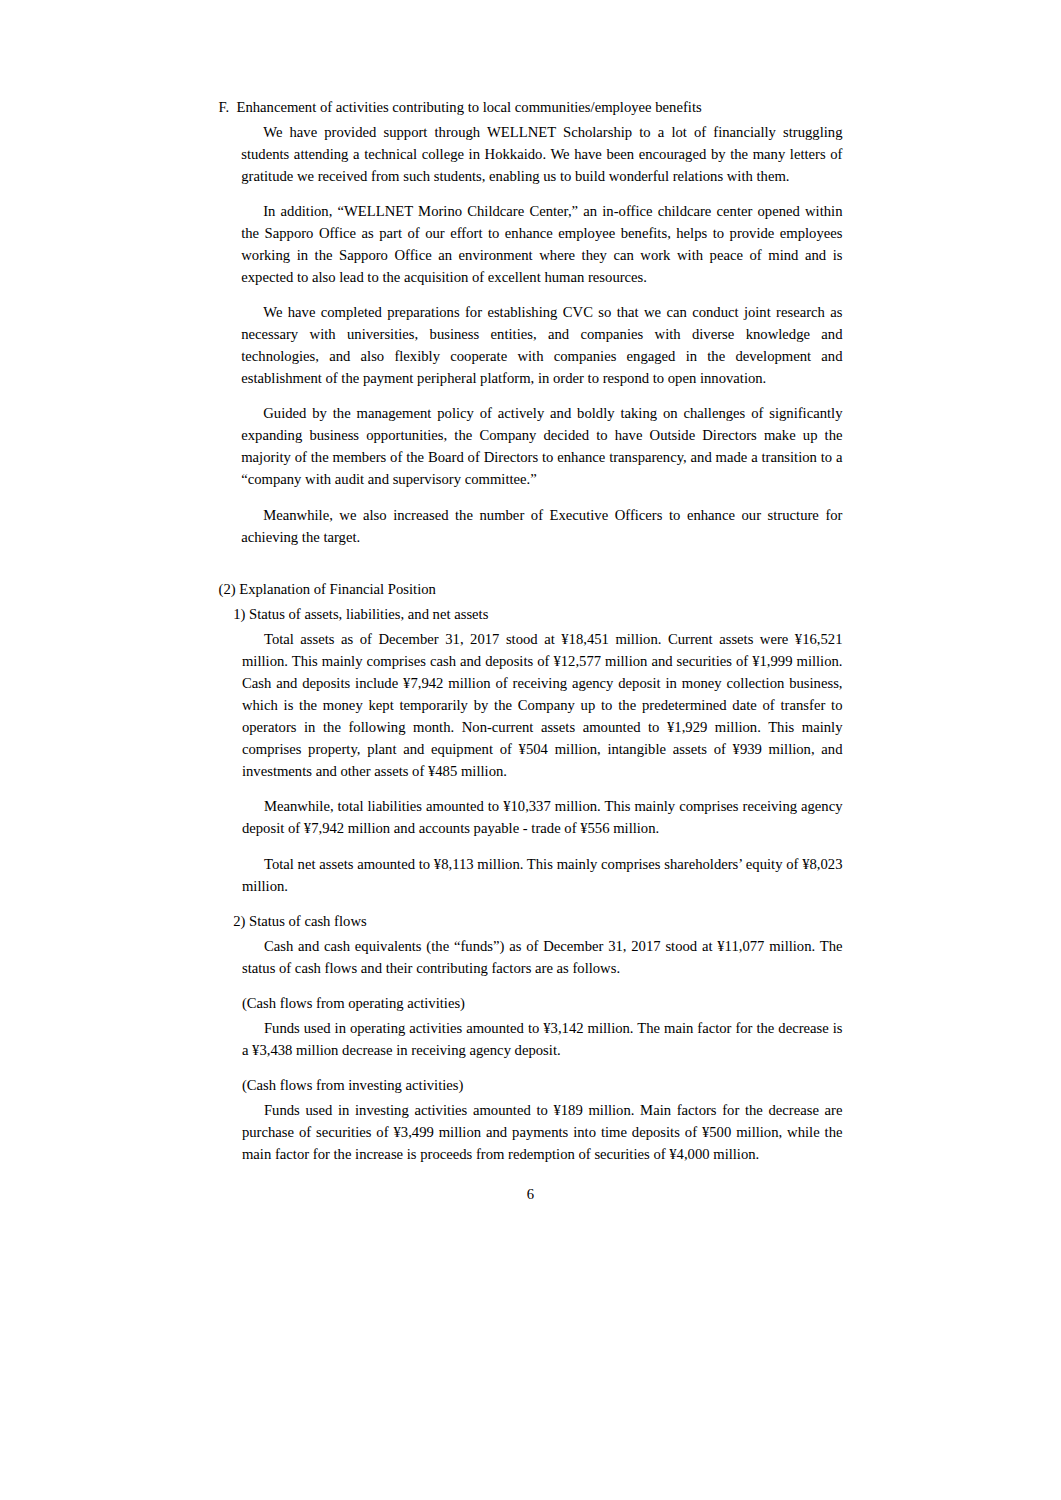F. Enhancement of activities contributing to local communities/employee benefits
We have provided support through WELLNET Scholarship to a lot of financially struggling students attending a technical college in Hokkaido. We have been encouraged by the many letters of gratitude we received from such students, enabling us to build wonderful relations with them.
In addition, “WELLNET Morino Childcare Center,” an in-office childcare center opened within the Sapporo Office as part of our effort to enhance employee benefits, helps to provide employees working in the Sapporo Office an environment where they can work with peace of mind and is expected to also lead to the acquisition of excellent human resources.
We have completed preparations for establishing CVC so that we can conduct joint research as necessary with universities, business entities, and companies with diverse knowledge and technologies, and also flexibly cooperate with companies engaged in the development and establishment of the payment peripheral platform, in order to respond to open innovation.
Guided by the management policy of actively and boldly taking on challenges of significantly expanding business opportunities, the Company decided to have Outside Directors make up the majority of the members of the Board of Directors to enhance transparency, and made a transition to a “company with audit and supervisory committee.”
Meanwhile, we also increased the number of Executive Officers to enhance our structure for achieving the target.
(2) Explanation of Financial Position
1) Status of assets, liabilities, and net assets
Total assets as of December 31, 2017 stood at ¥18,451 million. Current assets were ¥16,521 million. This mainly comprises cash and deposits of ¥12,577 million and securities of ¥1,999 million. Cash and deposits include ¥7,942 million of receiving agency deposit in money collection business, which is the money kept temporarily by the Company up to the predetermined date of transfer to operators in the following month. Non-current assets amounted to ¥1,929 million. This mainly comprises property, plant and equipment of ¥504 million, intangible assets of ¥939 million, and investments and other assets of ¥485 million.
Meanwhile, total liabilities amounted to ¥10,337 million. This mainly comprises receiving agency deposit of ¥7,942 million and accounts payable - trade of ¥556 million.
Total net assets amounted to ¥8,113 million. This mainly comprises shareholders’ equity of ¥8,023 million.
2) Status of cash flows
Cash and cash equivalents (the “funds”) as of December 31, 2017 stood at ¥11,077 million. The status of cash flows and their contributing factors are as follows.
(Cash flows from operating activities)
Funds used in operating activities amounted to ¥3,142 million. The main factor for the decrease is a ¥3,438 million decrease in receiving agency deposit.
(Cash flows from investing activities)
Funds used in investing activities amounted to ¥189 million. Main factors for the decrease are purchase of securities of ¥3,499 million and payments into time deposits of ¥500 million, while the main factor for the increase is proceeds from redemption of securities of ¥4,000 million.
6